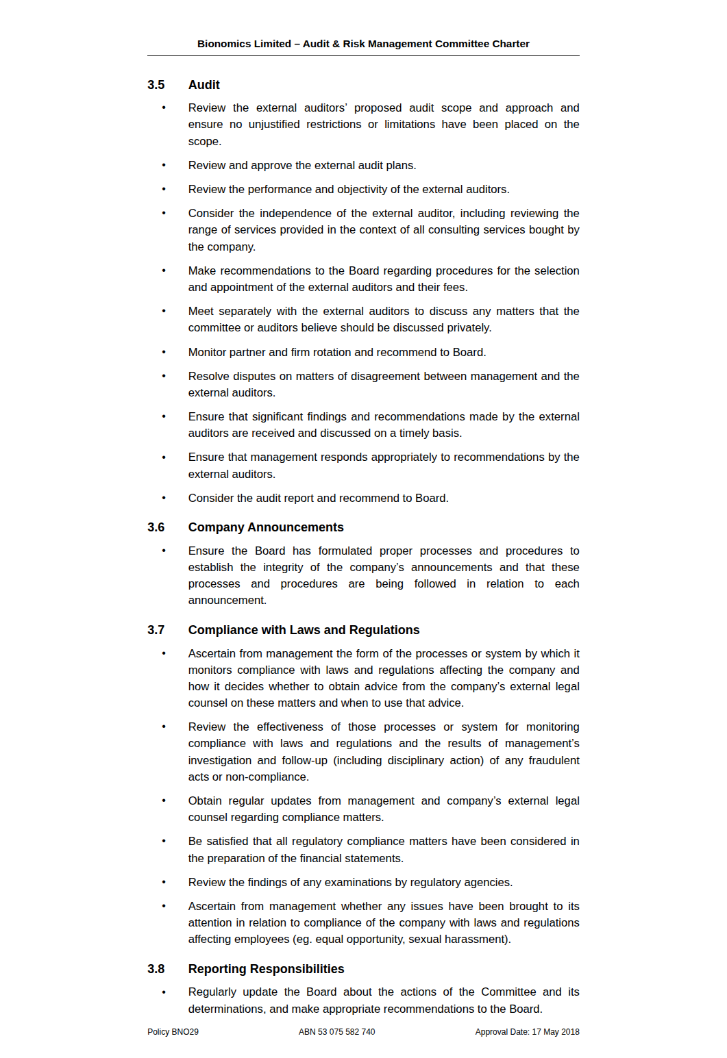Bionomics Limited – Audit & Risk Management Committee Charter
3.5 Audit
Review the external auditors’ proposed audit scope and approach and ensure no unjustified restrictions or limitations have been placed on the scope.
Review and approve the external audit plans.
Review the performance and objectivity of the external auditors.
Consider the independence of the external auditor, including reviewing the range of services provided in the context of all consulting services bought by the company.
Make recommendations to the Board regarding procedures for the selection and appointment of the external auditors and their fees.
Meet separately with the external auditors to discuss any matters that the committee or auditors believe should be discussed privately.
Monitor partner and firm rotation and recommend to Board.
Resolve disputes on matters of disagreement between management and the external auditors.
Ensure that significant findings and recommendations made by the external auditors are received and discussed on a timely basis.
Ensure that management responds appropriately to recommendations by the external auditors.
Consider the audit report and recommend to Board.
3.6 Company Announcements
Ensure the Board has formulated proper processes and procedures to establish the integrity of the company’s announcements and that these processes and procedures are being followed in relation to each announcement.
3.7 Compliance with Laws and Regulations
Ascertain from management the form of the processes or system by which it monitors compliance with laws and regulations affecting the company and how it decides whether to obtain advice from the company’s external legal counsel on these matters and when to use that advice.
Review the effectiveness of those processes or system for monitoring compliance with laws and regulations and the results of management’s investigation and follow-up (including disciplinary action) of any fraudulent acts or non-compliance.
Obtain regular updates from management and company’s external legal counsel regarding compliance matters.
Be satisfied that all regulatory compliance matters have been considered in the preparation of the financial statements.
Review the findings of any examinations by regulatory agencies.
Ascertain from management whether any issues have been brought to its attention in relation to compliance of the company with laws and regulations affecting employees (eg. equal opportunity, sexual harassment).
3.8 Reporting Responsibilities
Regularly update the Board about the actions of the Committee and its determinations, and make appropriate recommendations to the Board.
Policy BNO29
ABN 53 075 582 740
Approval Date: 17 May 2018